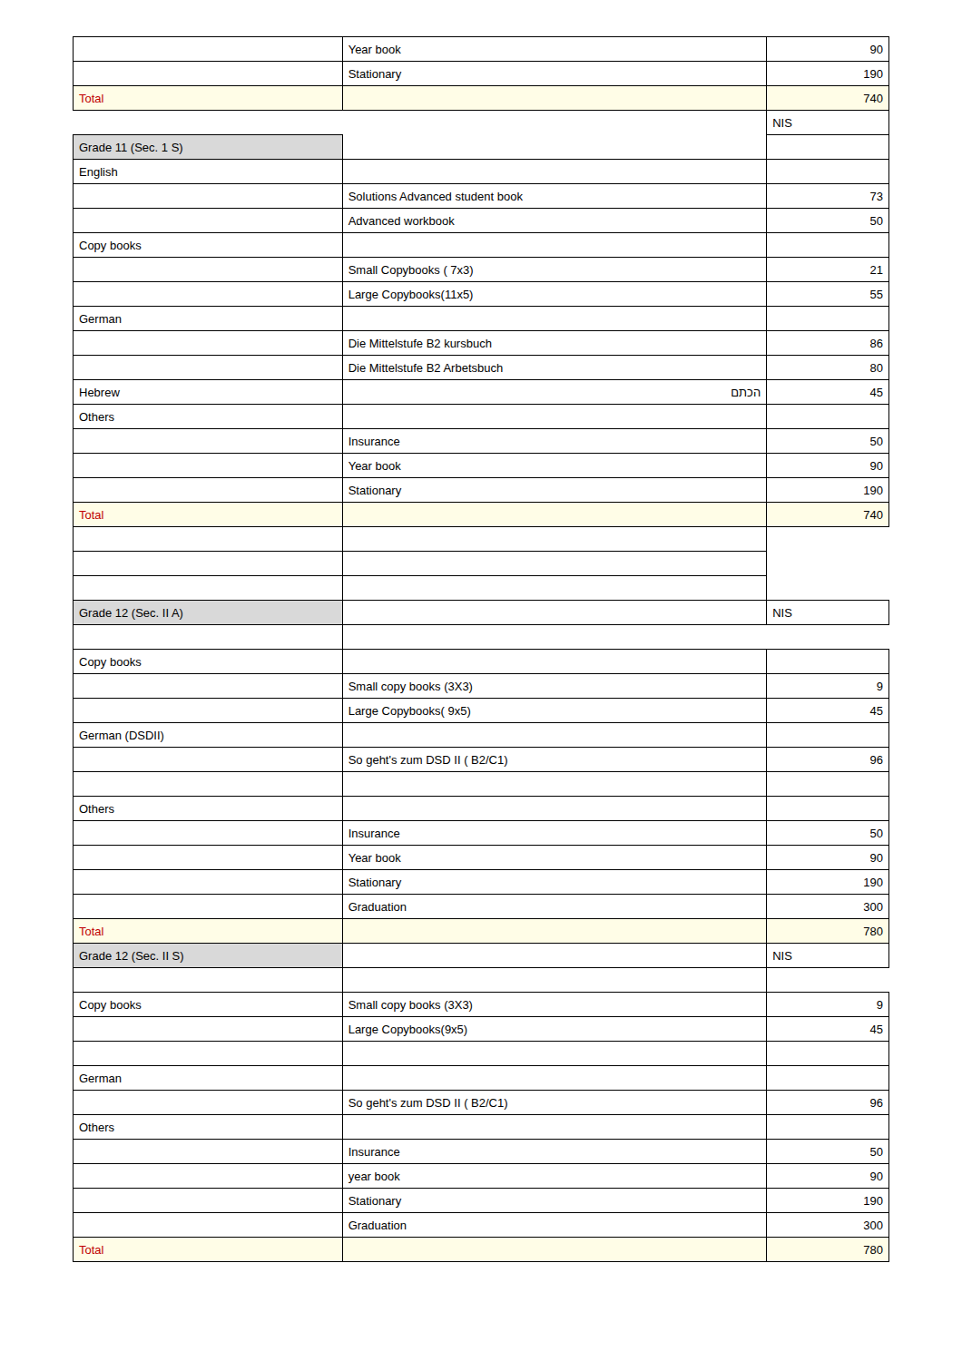| | Year book | 90 |
| | Stationary | 190 |
| Total | | 740 |
| | | NIS |
| Grade 11 (Sec. 1 S) | | |
| English | | |
| | Solutions Advanced student book | 73 |
| | Advanced workbook | 50 |
| Copy books | | |
| | Small Copybooks ( 7x3) | 21 |
| | Large Copybooks(11x5) | 55 |
| German | | |
| | Die Mittelstufe B2 kursbuch | 86 |
| | Die Mittelstufe B2 Arbetsbuch | 80 |
| Hebrew | הכתם | 45 |
| Others | | |
| | Insurance | 50 |
| | Year book | 90 |
| | Stationary | 190 |
| Total | | 740 |
| Grade 12 (Sec. II A) | | NIS |
| Copy books | | |
| | Small copy books (3X3) | 9 |
| | Large Copybooks( 9x5) | 45 |
| German (DSDII) | | |
| | So geht's zum DSD II ( B2/C1) | 96 |
| Others | | |
| | Insurance | 50 |
| | Year book | 90 |
| | Stationary | 190 |
| | Graduation | 300 |
| Total | | 780 |
| Grade 12 (Sec. II S) | | NIS |
| Copy books | Small copy books (3X3) | 9 |
| | Large Copybooks(9x5) | 45 |
| German | | |
| | So geht's zum DSD II ( B2/C1) | 96 |
| Others | | |
| | Insurance | 50 |
| | year book | 90 |
| | Stationary | 190 |
| | Graduation | 300 |
| Total | | 780 |